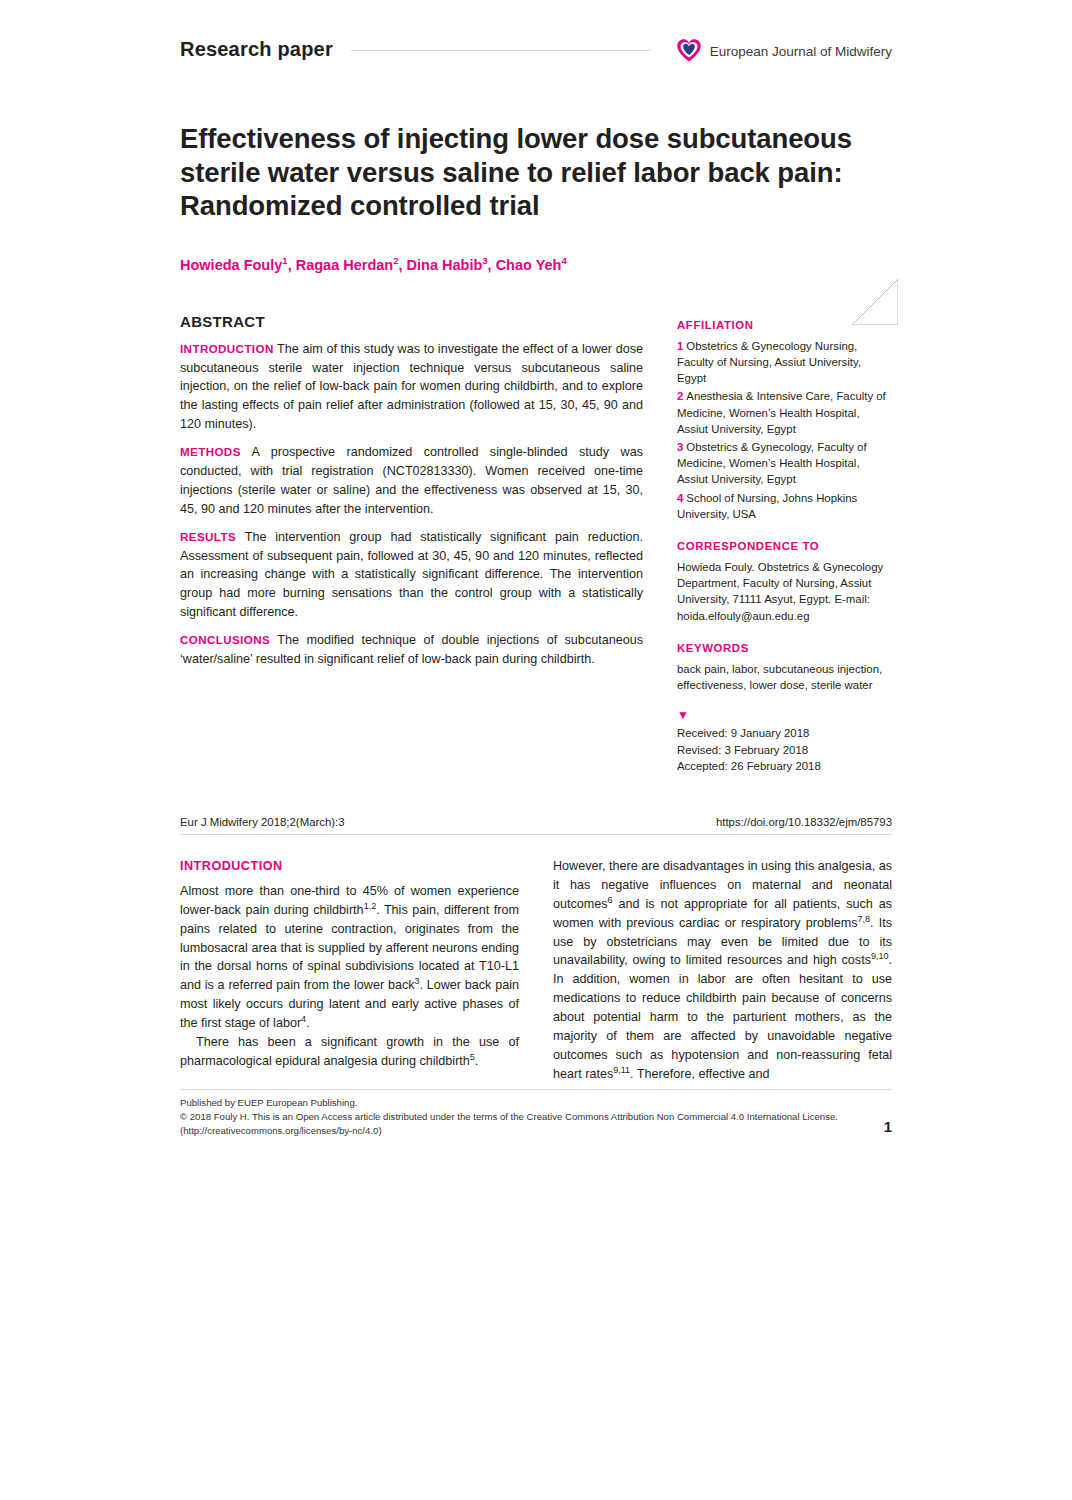Research paper
European Journal of Midwifery
Effectiveness of injecting lower dose subcutaneous sterile water versus saline to relief labor back pain: Randomized controlled trial
Howieda Fouly1, Ragaa Herdan2, Dina Habib3, Chao Yeh4
ABSTRACT
INTRODUCTION The aim of this study was to investigate the effect of a lower dose subcutaneous sterile water injection technique versus subcutaneous saline injection, on the relief of low-back pain for women during childbirth, and to explore the lasting effects of pain relief after administration (followed at 15, 30, 45, 90 and 120 minutes).
METHODS A prospective randomized controlled single-blinded study was conducted, with trial registration (NCT02813330). Women received one-time injections (sterile water or saline) and the effectiveness was observed at 15, 30, 45, 90 and 120 minutes after the intervention.
RESULTS The intervention group had statistically significant pain reduction. Assessment of subsequent pain, followed at 30, 45, 90 and 120 minutes, reflected an increasing change with a statistically significant difference. The intervention group had more burning sensations than the control group with a statistically significant difference.
CONCLUSIONS The modified technique of double injections of subcutaneous ‘water/saline’ resulted in significant relief of low-back pain during childbirth.
AFFILIATION
1 Obstetrics & Gynecology Nursing, Faculty of Nursing, Assiut University, Egypt
2 Anesthesia & Intensive Care, Faculty of Medicine, Women’s Health Hospital, Assiut University, Egypt
3 Obstetrics & Gynecology, Faculty of Medicine, Women’s Health Hospital, Assiut University, Egypt
4 School of Nursing, Johns Hopkins University, USA
CORRESPONDENCE TO
Howieda Fouly. Obstetrics & Gynecology Department, Faculty of Nursing, Assiut University, 71111 Asyut, Egypt. E-mail: hoida.elfouly@aun.edu.eg
KEYWORDS
back pain, labor, subcutaneous injection, effectiveness, lower dose, sterile water
▼
Received: 9 January 2018
Revised: 3 February 2018
Accepted: 26 February 2018
Eur J Midwifery 2018;2(March):3 https://doi.org/10.18332/ejm/85793
INTRODUCTION
Almost more than one-third to 45% of women experience lower-back pain during childbirth1,2. This pain, different from pains related to uterine contraction, originates from the lumbosacral area that is supplied by afferent neurons ending in the dorsal horns of spinal subdivisions located at T10-L1 and is a referred pain from the lower back3. Lower back pain most likely occurs during latent and early active phases of the first stage of labor4.
There has been a significant growth in the use of pharmacological epidural analgesia during childbirth5.
However, there are disadvantages in using this analgesia, as it has negative influences on maternal and neonatal outcomes6 and is not appropriate for all patients, such as women with previous cardiac or respiratory problems7,8. Its use by obstetricians may even be limited due to its unavailability, owing to limited resources and high costs9,10. In addition, women in labor are often hesitant to use medications to reduce childbirth pain because of concerns about potential harm to the parturient mothers, as the majority of them are affected by unavoidable negative outcomes such as hypotension and non-reassuring fetal heart rates9,11. Therefore, effective and
Published by EUEP European Publishing.
© 2018 Fouly H. This is an Open Access article distributed under the terms of the Creative Commons Attribution Non Commercial 4.0 International License.
(http://creativecommons.org/licenses/by-nc/4.0)
1